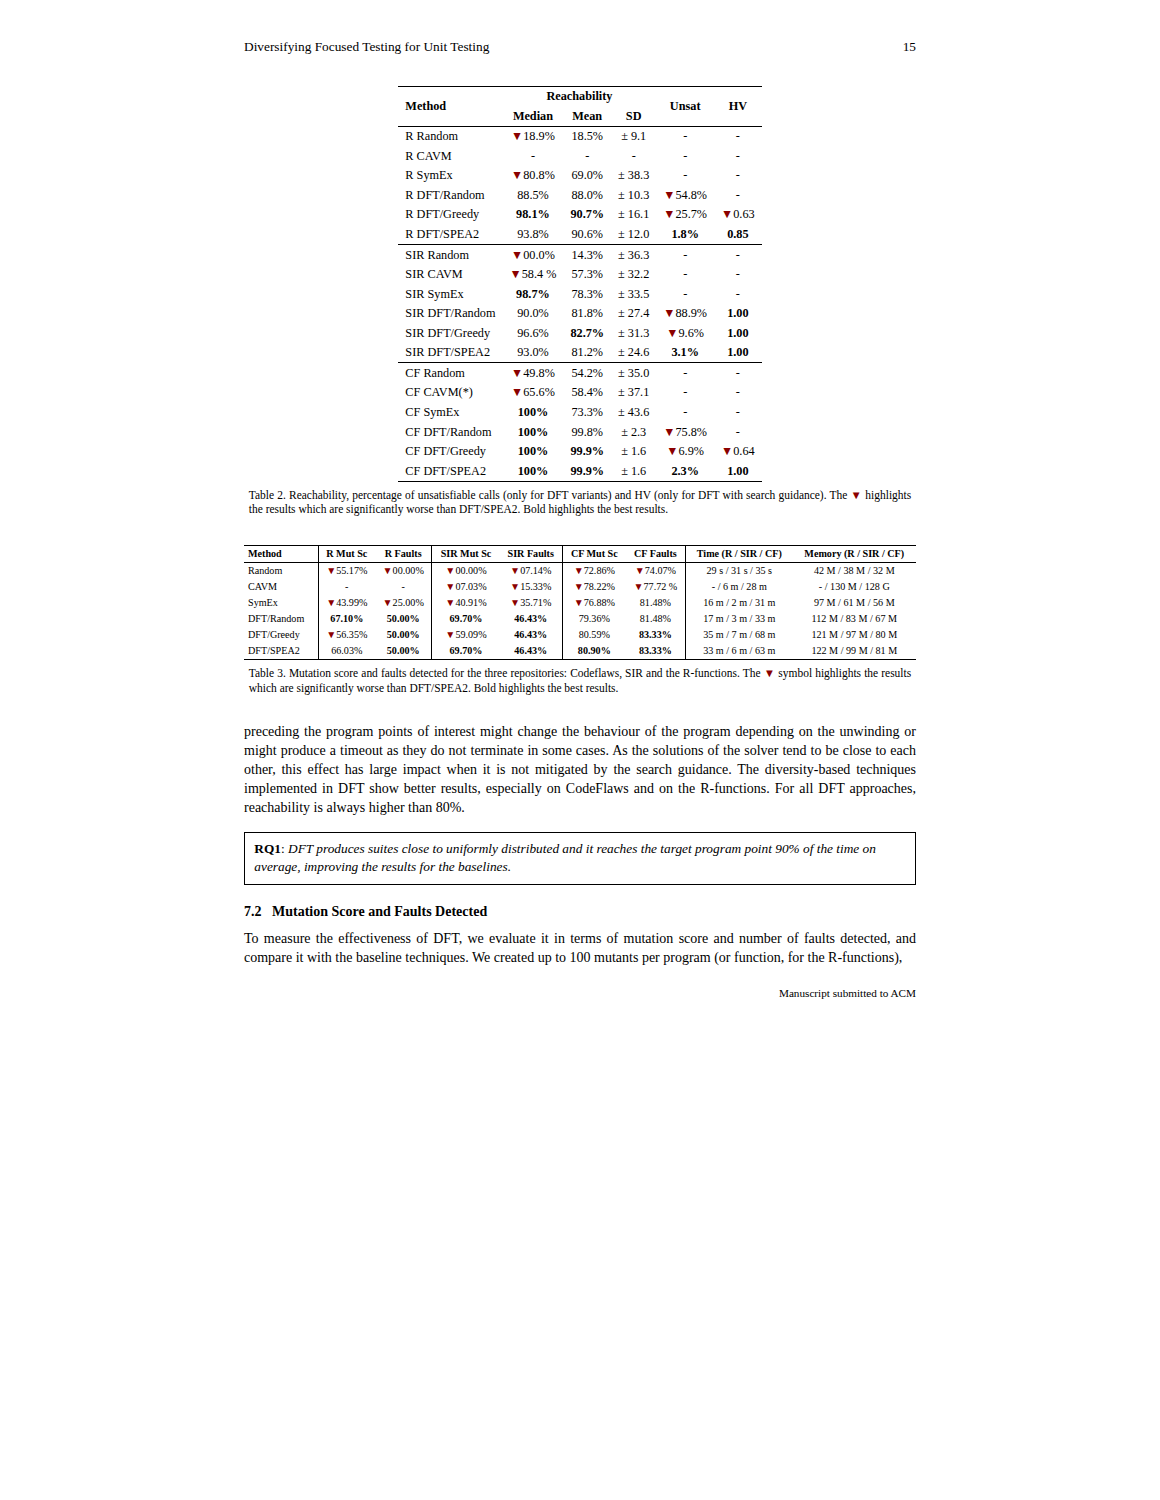Diversifying Focused Testing for Unit Testing 15
| Method | Reachability | Unsat | HV |
| --- | --- | --- | --- |
| Median | Mean | SD |
| R Random | ▼ 18.9% | 18.5% | ± 9.1 | - | - |
| R CAVM | - | - | - | - | - |
| R SymEx | ▼ 80.8% | 69.0% | ± 38.3 | - | - |
| R DFT/Random | 88.5% | 88.0% | ± 10.3 | ▼ 54.8% | - |
| R DFT/Greedy | 98.1% | 90.7% | ± 16.1 | ▼ 25.7% | ▼ 0.63 |
| R DFT/SPEA2 | 93.8% | 90.6% | ± 12.0 | 1.8% | 0.85 |
| SIR Random | ▼ 00.0% | 14.3% | ± 36.3 | - | - |
| SIR CAVM | ▼ 58.4 % | 57.3% | ± 32.2 | - | - |
| SIR SymEx | 98.7% | 78.3% | ± 33.5 | - | - |
| SIR DFT/Random | 90.0% | 81.8% | ± 27.4 | ▼ 88.9% | 1.00 |
| SIR DFT/Greedy | 96.6% | 82.7% | ± 31.3 | ▼ 9.6% | 1.00 |
| SIR DFT/SPEA2 | 93.0% | 81.2% | ± 24.6 | 3.1% | 1.00 |
| CF Random | ▼ 49.8% | 54.2% | ± 35.0 | - | - |
| CF CAVM(*) | ▼ 65.6% | 58.4% | ± 37.1 | - | - |
| CF SymEx | 100% | 73.3% | ± 43.6 | - | - |
| CF DFT/Random | 100% | 99.8% | ± 2.3 | ▼ 75.8% | - |
| CF DFT/Greedy | 100% | 99.9% | ± 1.6 | ▼ 6.9% | ▼ 0.64 |
| CF DFT/SPEA2 | 100% | 99.9% | ± 1.6 | 2.3% | 1.00 |
Table 2. Reachability, percentage of unsatisfiable calls (only for DFT variants) and HV (only for DFT with search guidance). The ▼ highlights the results which are significantly worse than DFT/SPEA2. Bold highlights the best results.
| Method | R Mut Sc | R Faults | SIR Mut Sc | SIR Faults | CF Mut Sc | CF Faults | Time (R / SIR / CF) | Memory (R / SIR / CF) |
| --- | --- | --- | --- | --- | --- | --- | --- | --- |
| Random | ▼ 55.17% | ▼ 00.00% | ▼ 00.00% | ▼ 07.14% | ▼ 72.86% | ▼ 74.07% | 29 s / 31 s / 35 s | 42 M / 38 M / 32 M |
| CAVM | - | - | ▼ 07.03% | ▼ 15.33% | ▼ 78.22% | ▼ 77.72 % | - / 6 m / 28 m | - / 130 M / 128 G |
| SymEx | ▼ 43.99% | ▼ 25.00% | ▼ 40.91% | ▼ 35.71% | ▼ 76.88% | 81.48% | 16 m / 2 m / 31 m | 97 M / 61 M / 56 M |
| DFT/Random | 67.10% | 50.00% | 69.70% | 46.43% | 79.36% | 81.48% | 17 m / 3 m / 33 m | 112 M / 83 M / 67 M |
| DFT/Greedy | ▼ 56.35% | 50.00% | ▼ 59.09% | 46.43% | 80.59% | 83.33% | 35 m / 7 m / 68 m | 121 M / 97 M / 80 M |
| DFT/SPEA2 | 66.03% | 50.00% | 69.70% | 46.43% | 80.90% | 83.33% | 33 m / 6 m / 63 m | 122 M / 99 M / 81 M |
Table 3. Mutation score and faults detected for the three repositories: Codeflaws, SIR and the R-functions. The ▼ symbol highlights the results which are significantly worse than DFT/SPEA2. Bold highlights the best results.
preceding the program points of interest might change the behaviour of the program depending on the unwinding or might produce a timeout as they do not terminate in some cases. As the solutions of the solver tend to be close to each other, this effect has large impact when it is not mitigated by the search guidance. The diversity-based techniques implemented in DFT show better results, especially on CodeFlaws and on the R-functions. For all DFT approaches, reachability is always higher than 80%.
RQ1: DFT produces suites close to uniformly distributed and it reaches the target program point 90% of the time on average, improving the results for the baselines.
7.2 Mutation Score and Faults Detected
To measure the effectiveness of DFT, we evaluate it in terms of mutation score and number of faults detected, and compare it with the baseline techniques. We created up to 100 mutants per program (or function, for the R-functions),
Manuscript submitted to ACM